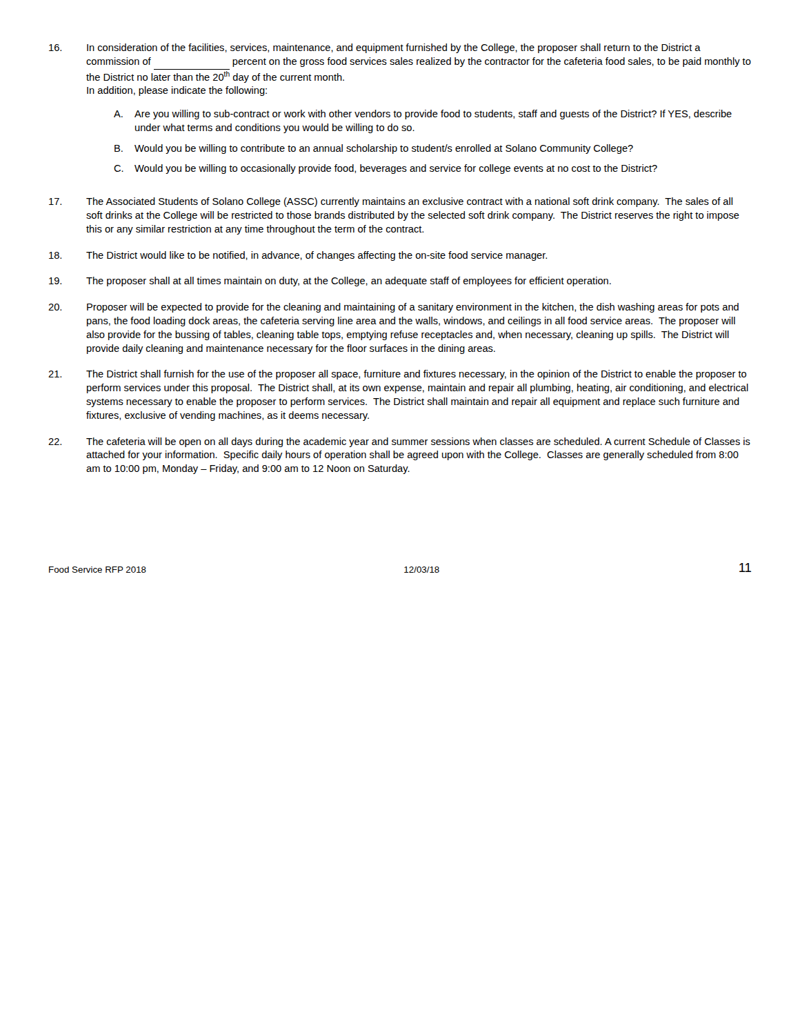16.
In consideration of the facilities, services, maintenance, and equipment furnished by the College, the proposer shall return to the District a commission of percent on the gross food services sales realized by the contractor for the cafeteria food sales, to be paid monthly to the District no later than the 20th day of the current month.
In addition, please indicate the following:
A. Are you willing to sub-contract or work with other vendors to provide food to students, staff and guests of the District? If YES, describe under what terms and conditions you would be willing to do so.
B. Would you be willing to contribute to an annual scholarship to student/s enrolled at Solano Community College?
C. Would you be willing to occasionally provide food, beverages and service for college events at no cost to the District?
17.
The Associated Students of Solano College (ASSC) currently maintains an exclusive contract with a national soft drink company. The sales of all soft drinks at the College will be restricted to those brands distributed by the selected soft drink company. The District reserves the right to impose this or any similar restriction at any time throughout the term of the contract.
18.
The District would like to be notified, in advance, of changes affecting the on-site food service manager.
19.
The proposer shall at all times maintain on duty, at the College, an adequate staff of employees for efficient operation.
20.
Proposer will be expected to provide for the cleaning and maintaining of a sanitary environment in the kitchen, the dish washing areas for pots and pans, the food loading dock areas, the cafeteria serving line area and the walls, windows, and ceilings in all food service areas. The proposer will also provide for the bussing of tables, cleaning table tops, emptying refuse receptacles and, when necessary, cleaning up spills. The District will provide daily cleaning and maintenance necessary for the floor surfaces in the dining areas.
21.
The District shall furnish for the use of the proposer all space, furniture and fixtures necessary, in the opinion of the District to enable the proposer to perform services under this proposal. The District shall, at its own expense, maintain and repair all plumbing, heating, air conditioning, and electrical systems necessary to enable the proposer to perform services. The District shall maintain and repair all equipment and replace such furniture and fixtures, exclusive of vending machines, as it deems necessary.
22.
The cafeteria will be open on all days during the academic year and summer sessions when classes are scheduled. A current Schedule of Classes is attached for your information. Specific daily hours of operation shall be agreed upon with the College. Classes are generally scheduled from 8:00 am to 10:00 pm, Monday – Friday, and 9:00 am to 12 Noon on Saturday.
Food Service RFP 2018
12/03/18
11